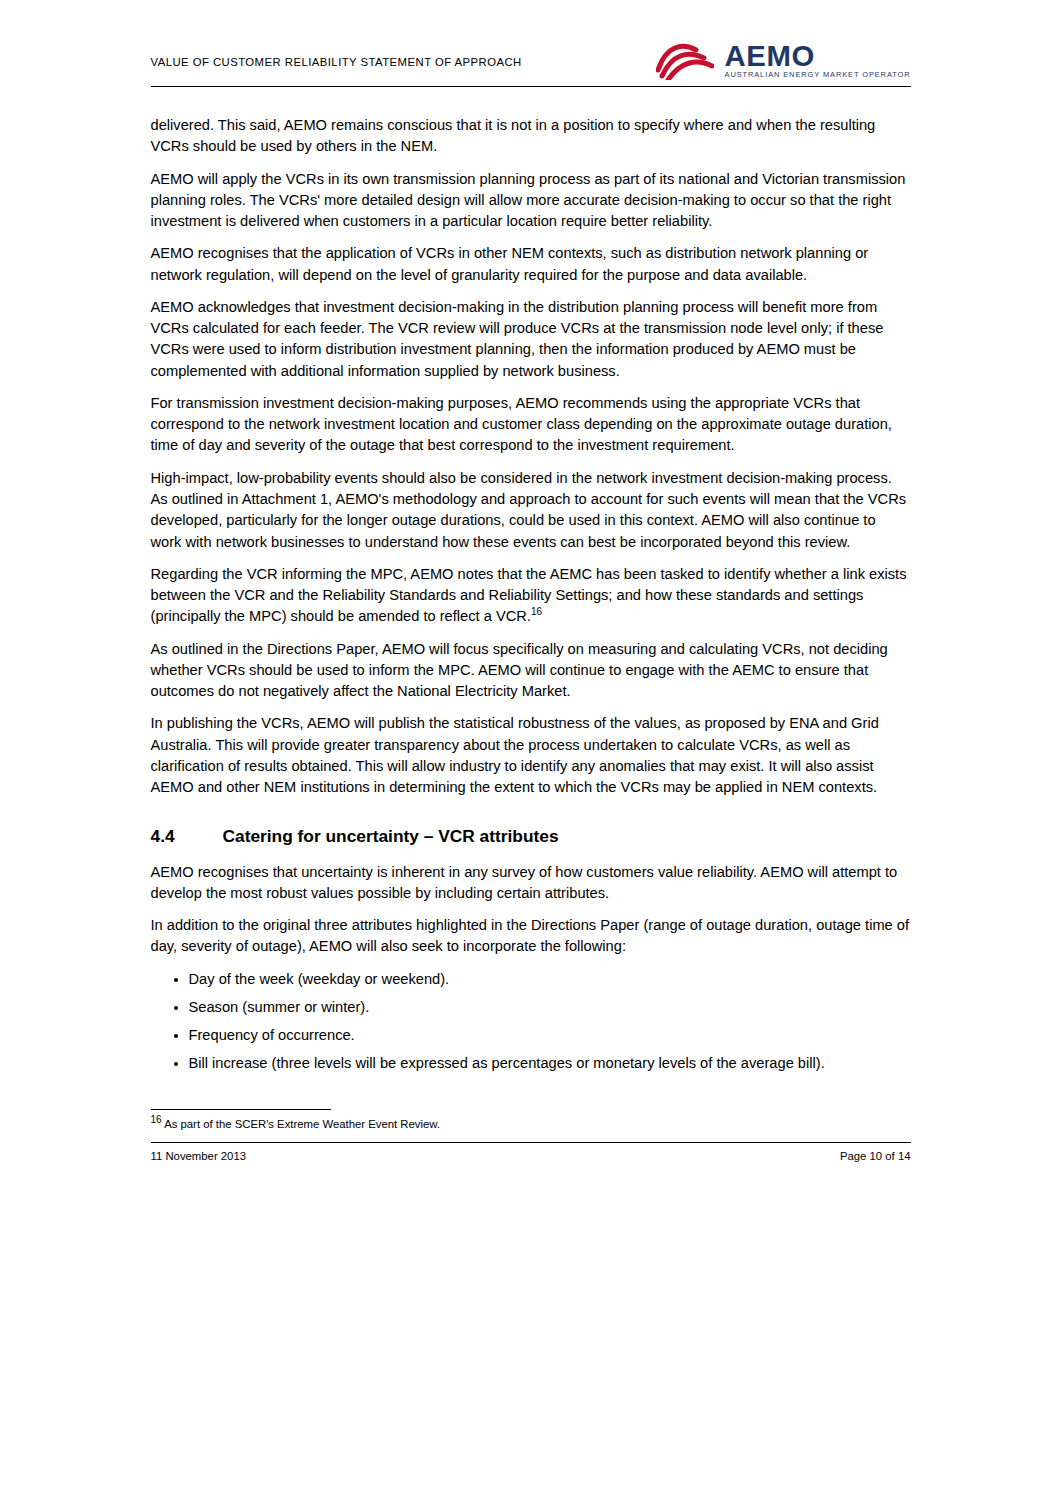Value of Customer Reliability Statement of Approach
AEMO
Australian Energy Market Operator
delivered. This said, AEMO remains conscious that it is not in a position to specify where and when the resulting VCRs should be used by others in the NEM.
AEMO will apply the VCRs in its own transmission planning process as part of its national and Victorian transmission planning roles. The VCRs' more detailed design will allow more accurate decision-making to occur so that the right investment is delivered when customers in a particular location require better reliability.
AEMO recognises that the application of VCRs in other NEM contexts, such as distribution network planning or network regulation, will depend on the level of granularity required for the purpose and data available.
AEMO acknowledges that investment decision-making in the distribution planning process will benefit more from VCRs calculated for each feeder. The VCR review will produce VCRs at the transmission node level only; if these VCRs were used to inform distribution investment planning, then the information produced by AEMO must be complemented with additional information supplied by network business.
For transmission investment decision-making purposes, AEMO recommends using the appropriate VCRs that correspond to the network investment location and customer class depending on the approximate outage duration, time of day and severity of the outage that best correspond to the investment requirement.
High-impact, low-probability events should also be considered in the network investment decision-making process. As outlined in Attachment 1, AEMO's methodology and approach to account for such events will mean that the VCRs developed, particularly for the longer outage durations, could be used in this context. AEMO will also continue to work with network businesses to understand how these events can best be incorporated beyond this review.
Regarding the VCR informing the MPC, AEMO notes that the AEMC has been tasked to identify whether a link exists between the VCR and the Reliability Standards and Reliability Settings; and how these standards and settings (principally the MPC) should be amended to reflect a VCR.16
As outlined in the Directions Paper, AEMO will focus specifically on measuring and calculating VCRs, not deciding whether VCRs should be used to inform the MPC. AEMO will continue to engage with the AEMC to ensure that outcomes do not negatively affect the National Electricity Market.
In publishing the VCRs, AEMO will publish the statistical robustness of the values, as proposed by ENA and Grid Australia. This will provide greater transparency about the process undertaken to calculate VCRs, as well as clarification of results obtained. This will allow industry to identify any anomalies that may exist. It will also assist AEMO and other NEM institutions in determining the extent to which the VCRs may be applied in NEM contexts.
4.4 Catering for uncertainty – VCR attributes
AEMO recognises that uncertainty is inherent in any survey of how customers value reliability. AEMO will attempt to develop the most robust values possible by including certain attributes.
In addition to the original three attributes highlighted in the Directions Paper (range of outage duration, outage time of day, severity of outage), AEMO will also seek to incorporate the following:
Day of the week (weekday or weekend).
Season (summer or winter).
Frequency of occurrence.
Bill increase (three levels will be expressed as percentages or monetary levels of the average bill).
16 As part of the SCER's Extreme Weather Event Review.
11 November 2013 Page 10 of 14